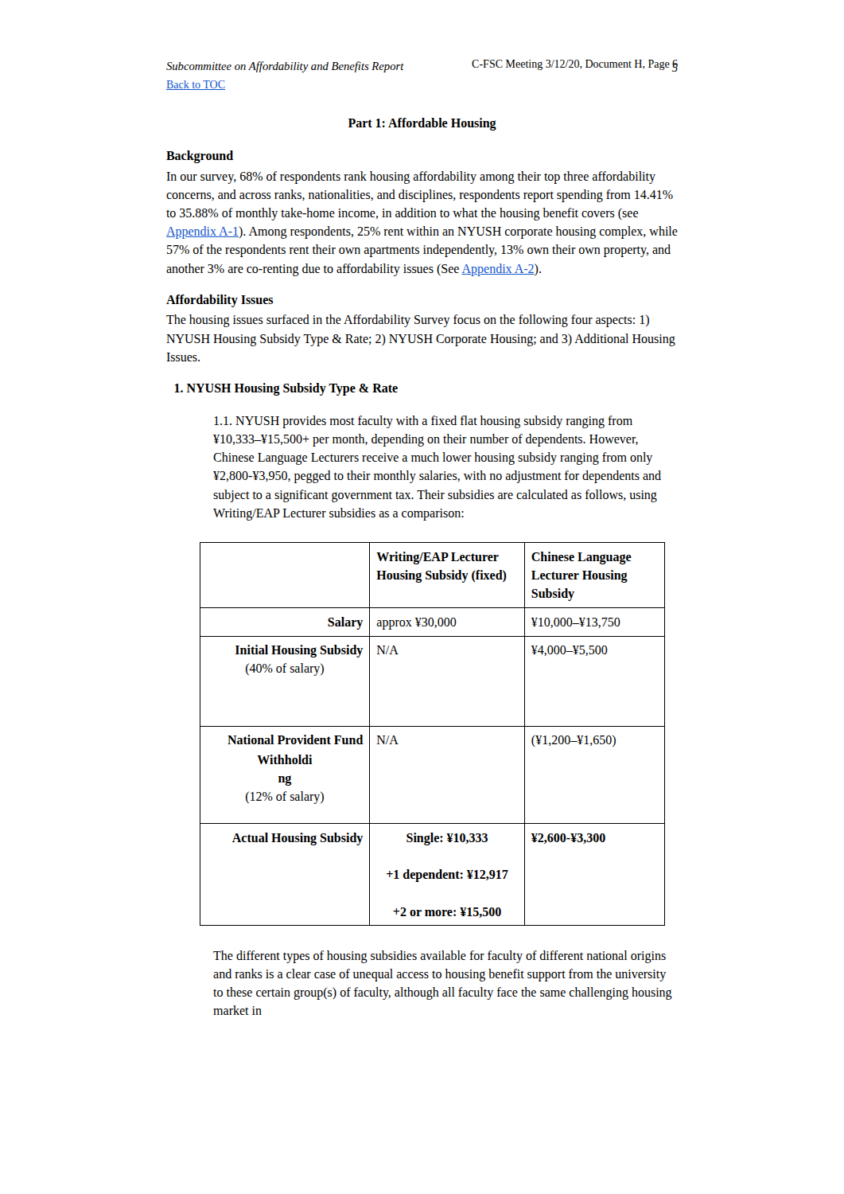C-FSC Meeting 3/12/20, Document H, Page 6
Subcommittee on Affordability and Benefits Report
5
Back to TOC
Part 1: Affordable Housing
Background
In our survey, 68% of respondents rank housing affordability among their top three affordability concerns, and across ranks, nationalities, and disciplines, respondents report spending from 14.41% to 35.88% of monthly take-home income, in addition to what the housing benefit covers (see Appendix A-1). Among respondents, 25% rent within an NYUSH corporate housing complex, while 57% of the respondents rent their own apartments independently, 13% own their own property, and another 3% are co-renting due to affordability issues (See Appendix A-2).
Affordability Issues
The housing issues surfaced in the Affordability Survey focus on the following four aspects: 1) NYUSH Housing Subsidy Type & Rate; 2) NYUSH Corporate Housing; and 3) Additional Housing Issues.
NYUSH Housing Subsidy Type & Rate
1.1. NYUSH provides most faculty with a fixed flat housing subsidy ranging from ¥10,333–¥15,500+ per month, depending on their number of dependents. However, Chinese Language Lecturers receive a much lower housing subsidy ranging from only ¥2,800-¥3,950, pegged to their monthly salaries, with no adjustment for dependents and subject to a significant government tax. Their subsidies are calculated as follows, using Writing/EAP Lecturer subsidies as a comparison:
| | Writing/EAP Lecturer Housing Subsidy (fixed) | Chinese Language Lecturer Housing Subsidy |
| Salary | approx ¥30,000 | ¥10,000–¥13,750 |
| Initial Housing Subsidy (40% of salary) | N/A | ¥4,000–¥5,500 |
| National Provident Fund Withholdi ng (12% of salary) | N/A | (¥1,200–¥1,650) |
| Actual Housing Subsidy | Single: ¥10,333 +1 dependent: ¥12,917 +2 or more: ¥15,500 | ¥2,600-¥3,300 |
The different types of housing subsidies available for faculty of different national origins and ranks is a clear case of unequal access to housing benefit support from the university to these certain group(s) of faculty, although all faculty face the same challenging housing market in